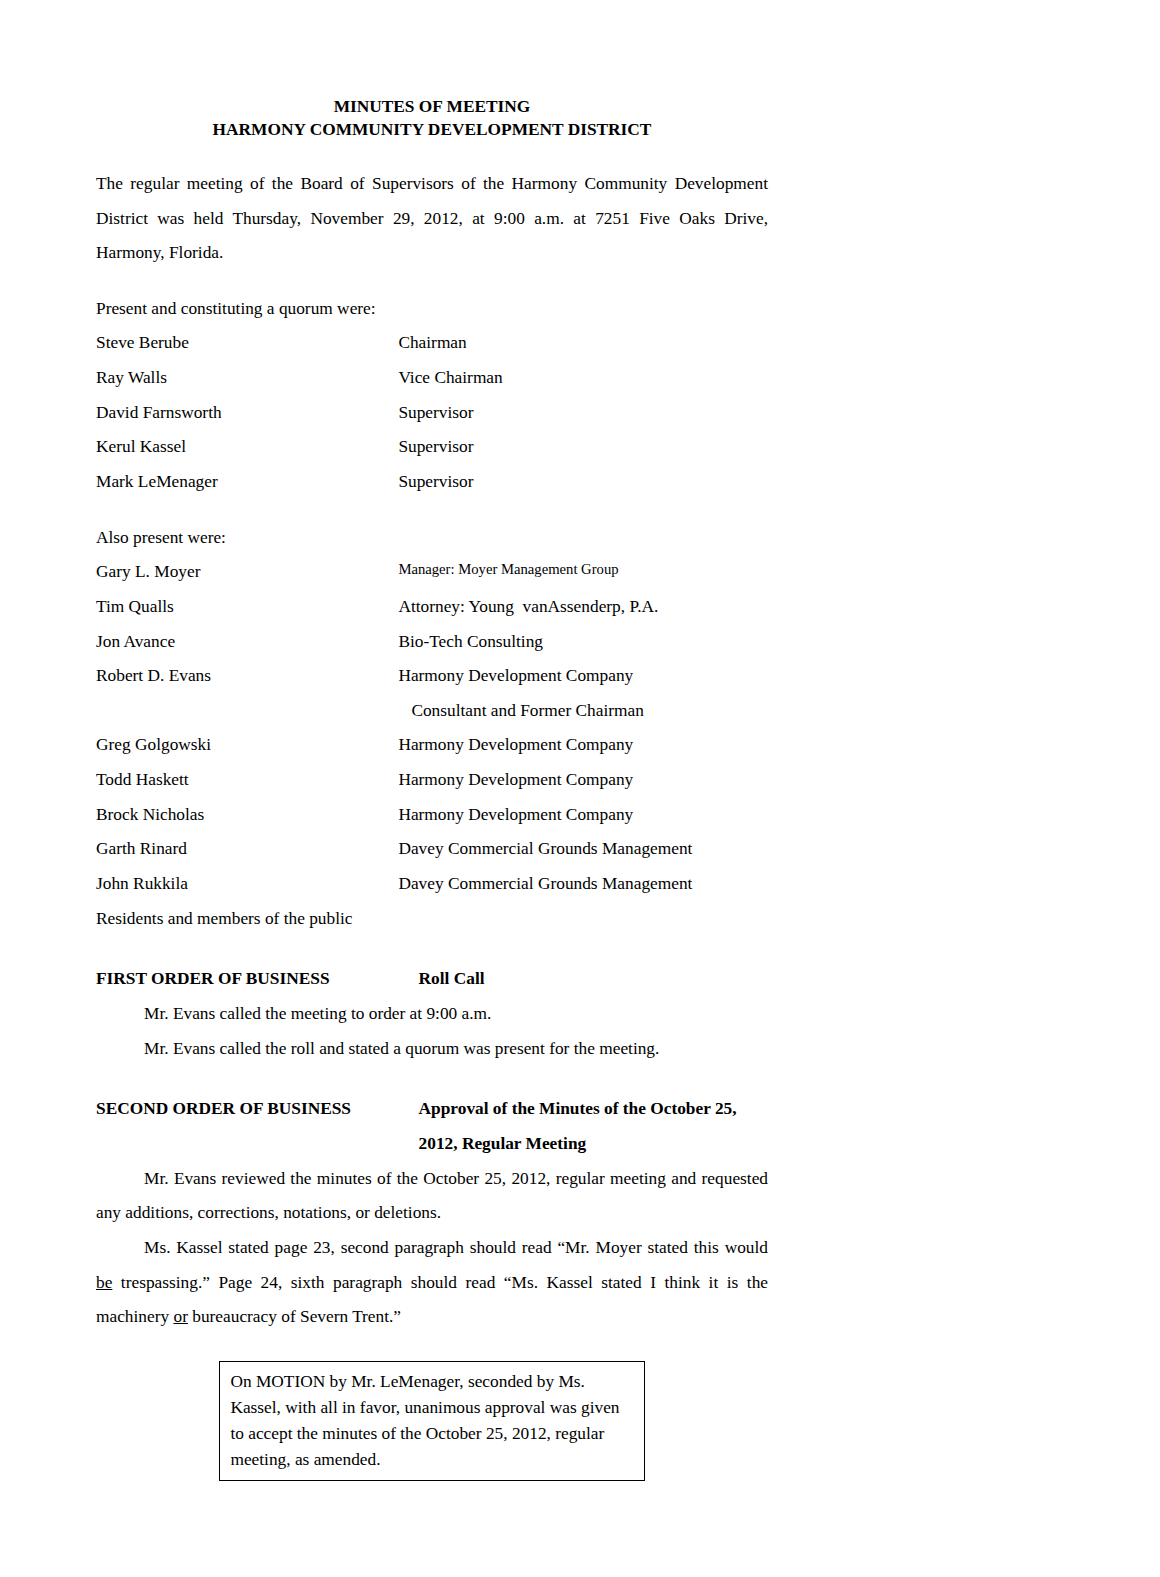MINUTES OF MEETING
HARMONY COMMUNITY DEVELOPMENT DISTRICT
The regular meeting of the Board of Supervisors of the Harmony Community Development District was held Thursday, November 29, 2012, at 9:00 a.m. at 7251 Five Oaks Drive, Harmony, Florida.
Present and constituting a quorum were:
| Steve Berube | Chairman |
| Ray Walls | Vice Chairman |
| David Farnsworth | Supervisor |
| Kerul Kassel | Supervisor |
| Mark LeMenager | Supervisor |
Also present were:
| Gary L. Moyer | Manager: Moyer Management Group |
| Tim Qualls | Attorney: Young vanAssenderp, P.A. |
| Jon Avance | Bio-Tech Consulting |
| Robert D. Evans | Harmony Development Company Consultant and Former Chairman |
| Greg Golgowski | Harmony Development Company |
| Todd Haskett | Harmony Development Company |
| Brock Nicholas | Harmony Development Company |
| Garth Rinard | Davey Commercial Grounds Management |
| John Rukkila | Davey Commercial Grounds Management |
| Residents and members of the public |
FIRST ORDER OF BUSINESS
Roll Call
Mr. Evans called the meeting to order at 9:00 a.m.
Mr. Evans called the roll and stated a quorum was present for the meeting.
SECOND ORDER OF BUSINESS
Approval of the Minutes of the October 25, 2012, Regular Meeting
Mr. Evans reviewed the minutes of the October 25, 2012, regular meeting and requested any additions, corrections, notations, or deletions.
Ms. Kassel stated page 23, second paragraph should read “Mr. Moyer stated this would be trespassing.” Page 24, sixth paragraph should read “Ms. Kassel stated I think it is the machinery or bureaucracy of Severn Trent.”
On MOTION by Mr. LeMenager, seconded by Ms. Kassel, with all in favor, unanimous approval was given to accept the minutes of the October 25, 2012, regular meeting, as amended.